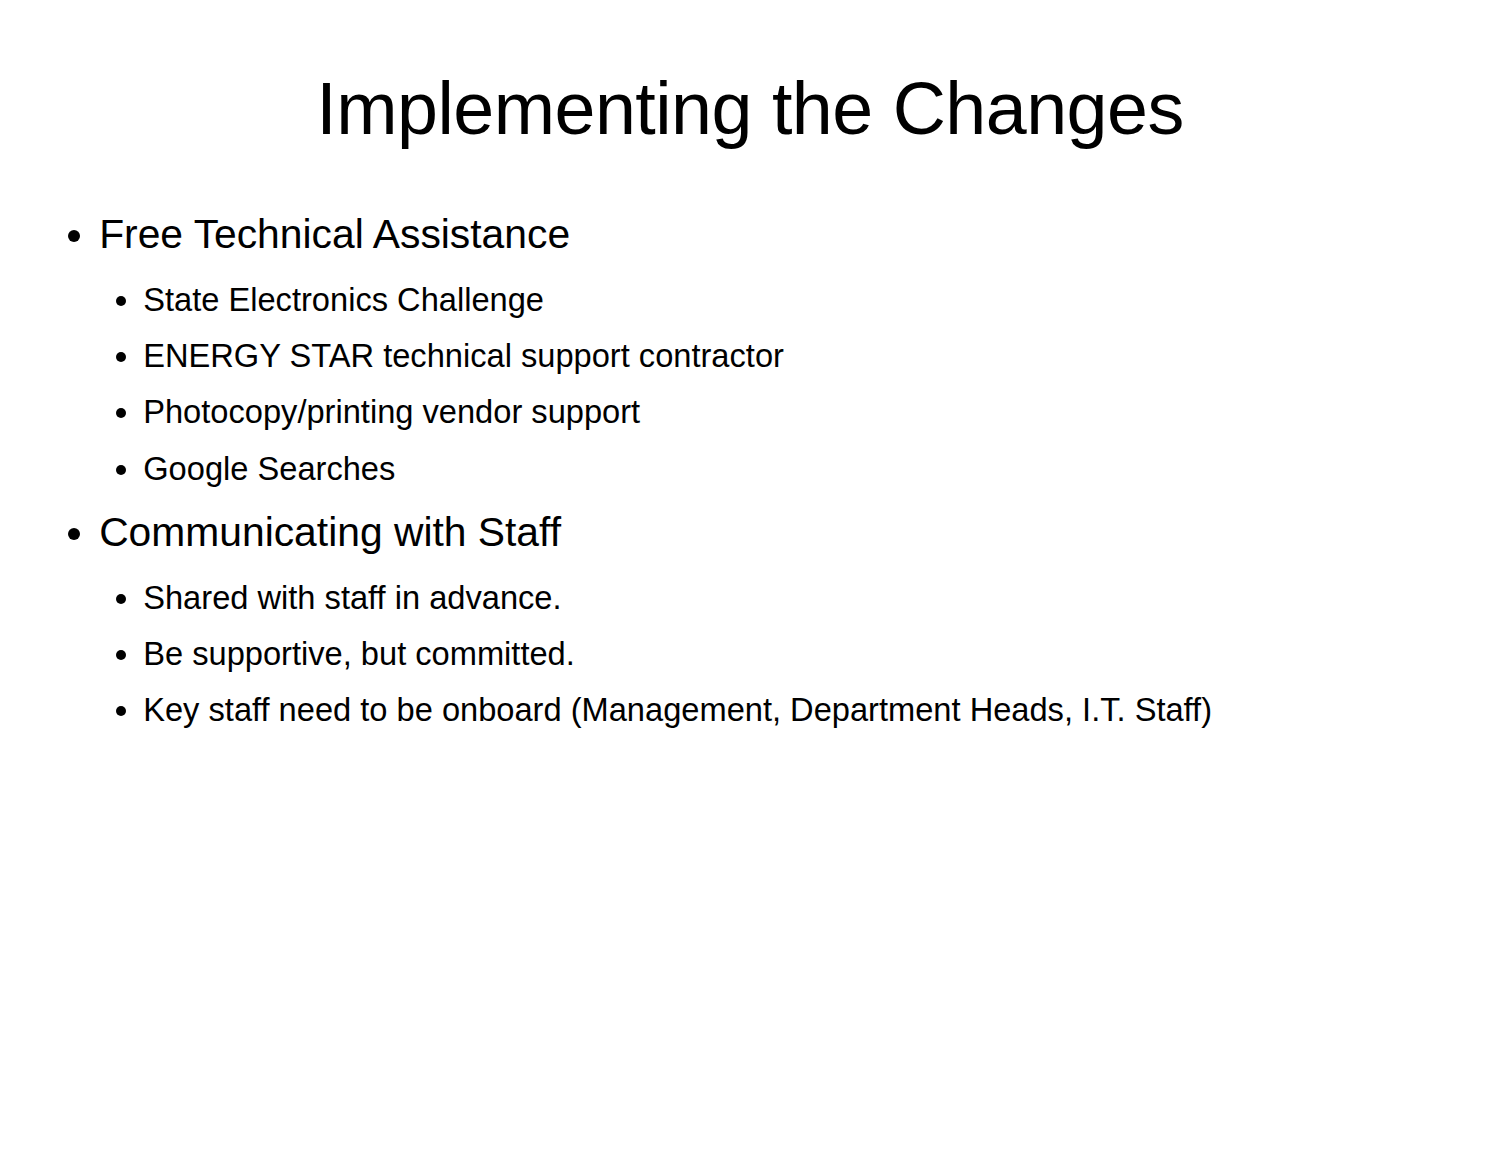Implementing the Changes
Free Technical Assistance
State Electronics Challenge
ENERGY STAR technical support contractor
Photocopy/printing vendor support
Google Searches
Communicating with Staff
Shared with staff in advance.
Be supportive, but committed.
Key staff need to be onboard (Management, Department Heads, I.T. Staff)